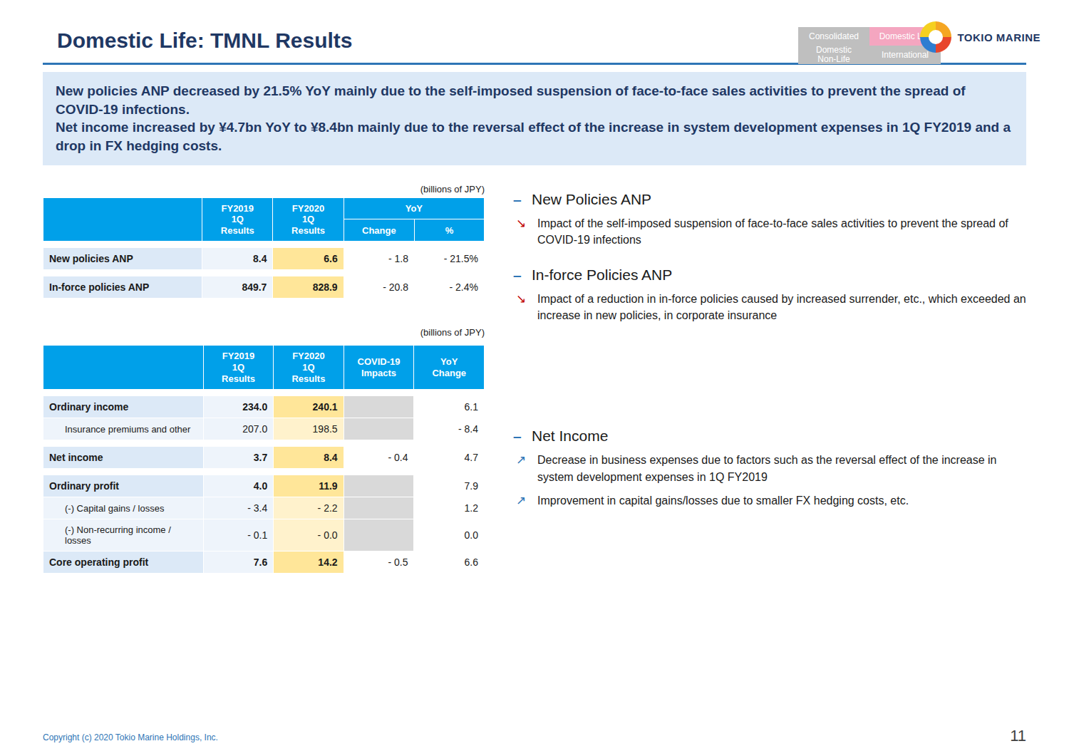Domestic Life: TMNL Results
Consolidated
Domestic Life
Domestic
Non-Life
International
TOKIO MARINE
New policies ANP decreased by 21.5% YoY mainly due to the self-imposed suspension of face-to-face sales activities to prevent the spread of COVID-19 infections.
Net income increased by ¥4.7bn YoY to ¥8.4bn mainly due to the reversal effect of the increase in system development expenses in 1Q FY2019 and a drop in FX hedging costs.
(billions of JPY)
| | FY2019 1Q Results | FY2020 1Q Results | YoY |
| --- | --- | --- | --- |
| Change | % |
| New policies ANP | 8.4 | 6.6 | - 1.8 | - 21.5% |
| In-force policies ANP | 849.7 | 828.9 | - 20.8 | - 2.4% |
(billions of JPY)
| | FY2019 1Q Results | FY2020 1Q Results | COVID-19 Impacts | YoY Change |
| --- | --- | --- | --- | --- |
| Ordinary income | 234.0 | 240.1 | | 6.1 |
| Insurance premiums and other | 207.0 | 198.5 | | - 8.4 |
| Net income | 3.7 | 8.4 | - 0.4 | 4.7 |
| Ordinary profit | 4.0 | 11.9 | | 7.9 |
| (-) Capital gains / losses | - 3.4 | - 2.2 | | 1.2 |
| (-) Non-recurring income / losses | - 0.1 | - 0.0 | | 0.0 |
| Core operating profit | 7.6 | 14.2 | - 0.5 | 6.6 |
New Policies ANP
Impact of the self-imposed suspension of face-to-face sales activities to prevent the spread of COVID-19 infections
In-force Policies ANP
Impact of a reduction in in-force policies caused by increased surrender, etc., which exceeded an increase in new policies, in corporate insurance
Net Income
Decrease in business expenses due to factors such as the reversal effect of the increase in system development expenses in 1Q FY2019
Improvement in capital gains/losses due to smaller FX hedging costs, etc.
Copyright (c) 2020 Tokio Marine Holdings, Inc.
11